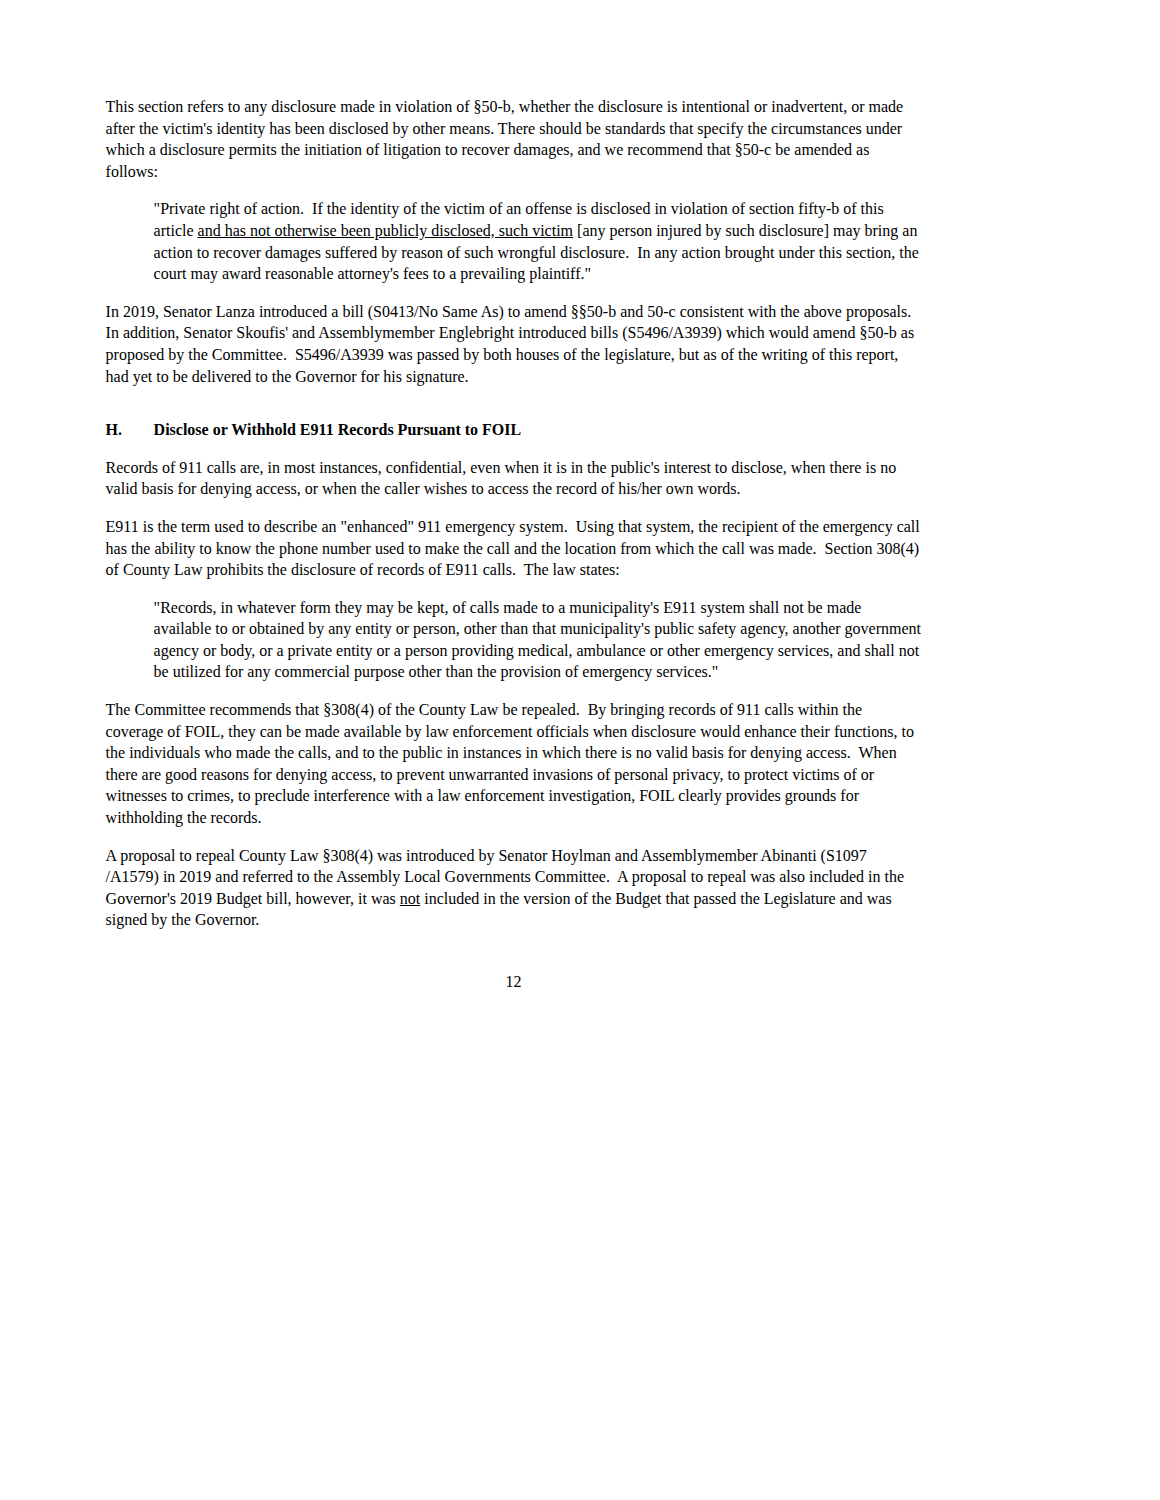This section refers to any disclosure made in violation of §50-b, whether the disclosure is intentional or inadvertent, or made after the victim's identity has been disclosed by other means. There should be standards that specify the circumstances under which a disclosure permits the initiation of litigation to recover damages, and we recommend that §50-c be amended as follows:
"Private right of action. If the identity of the victim of an offense is disclosed in violation of section fifty-b of this article and has not otherwise been publicly disclosed, such victim [any person injured by such disclosure] may bring an action to recover damages suffered by reason of such wrongful disclosure. In any action brought under this section, the court may award reasonable attorney's fees to a prevailing plaintiff."
In 2019, Senator Lanza introduced a bill (S0413/No Same As) to amend §§50-b and 50-c consistent with the above proposals. In addition, Senator Skoufis' and Assemblymember Englebright introduced bills (S5496/A3939) which would amend §50-b as proposed by the Committee. S5496/A3939 was passed by both houses of the legislature, but as of the writing of this report, had yet to be delivered to the Governor for his signature.
H. Disclose or Withhold E911 Records Pursuant to FOIL
Records of 911 calls are, in most instances, confidential, even when it is in the public's interest to disclose, when there is no valid basis for denying access, or when the caller wishes to access the record of his/her own words.
E911 is the term used to describe an "enhanced" 911 emergency system. Using that system, the recipient of the emergency call has the ability to know the phone number used to make the call and the location from which the call was made. Section 308(4) of County Law prohibits the disclosure of records of E911 calls. The law states:
"Records, in whatever form they may be kept, of calls made to a municipality's E911 system shall not be made available to or obtained by any entity or person, other than that municipality's public safety agency, another government agency or body, or a private entity or a person providing medical, ambulance or other emergency services, and shall not be utilized for any commercial purpose other than the provision of emergency services."
The Committee recommends that §308(4) of the County Law be repealed. By bringing records of 911 calls within the coverage of FOIL, they can be made available by law enforcement officials when disclosure would enhance their functions, to the individuals who made the calls, and to the public in instances in which there is no valid basis for denying access. When there are good reasons for denying access, to prevent unwarranted invasions of personal privacy, to protect victims of or witnesses to crimes, to preclude interference with a law enforcement investigation, FOIL clearly provides grounds for withholding the records.
A proposal to repeal County Law §308(4) was introduced by Senator Hoylman and Assemblymember Abinanti (S1097 /A1579) in 2019 and referred to the Assembly Local Governments Committee. A proposal to repeal was also included in the Governor's 2019 Budget bill, however, it was not included in the version of the Budget that passed the Legislature and was signed by the Governor.
12